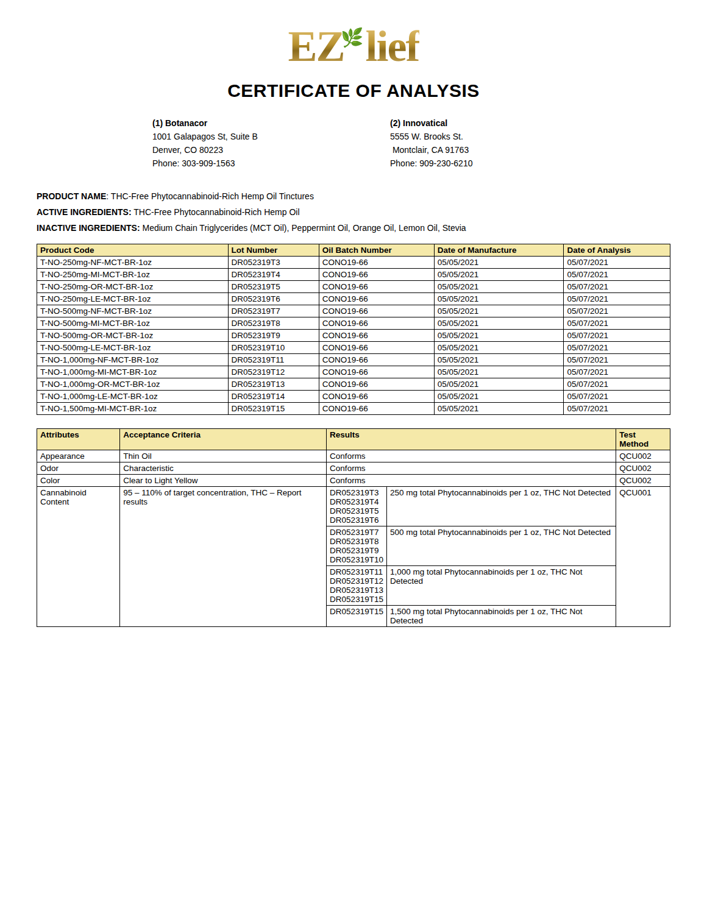EZ🌿lief
CERTIFICATE OF ANALYSIS
| (1) Botanacor | (2) Innovatical |
| 1001 Galapagos St, Suite B | 5555 W. Brooks St. |
| Denver, CO 80223 | Montclair, CA 91763 |
| Phone: 303-909-1563 | Phone: 909-230-6210 |
PRODUCT NAME: THC-Free Phytocannabinoid-Rich Hemp Oil Tinctures
ACTIVE INGREDIENTS: THC-Free Phytocannabinoid-Rich Hemp Oil
INACTIVE INGREDIENTS: Medium Chain Triglycerides (MCT Oil), Peppermint Oil, Orange Oil, Lemon Oil, Stevia
| Product Code | Lot Number | Oil Batch Number | Date of Manufacture | Date of Analysis |
| --- | --- | --- | --- | --- |
| T-NO-250mg-NF-MCT-BR-1oz | DR052319T3 | CONO19-66 | 05/05/2021 | 05/07/2021 |
| T-NO-250mg-MI-MCT-BR-1oz | DR052319T4 | CONO19-66 | 05/05/2021 | 05/07/2021 |
| T-NO-250mg-OR-MCT-BR-1oz | DR052319T5 | CONO19-66 | 05/05/2021 | 05/07/2021 |
| T-NO-250mg-LE-MCT-BR-1oz | DR052319T6 | CONO19-66 | 05/05/2021 | 05/07/2021 |
| T-NO-500mg-NF-MCT-BR-1oz | DR052319T7 | CONO19-66 | 05/05/2021 | 05/07/2021 |
| T-NO-500mg-MI-MCT-BR-1oz | DR052319T8 | CONO19-66 | 05/05/2021 | 05/07/2021 |
| T-NO-500mg-OR-MCT-BR-1oz | DR052319T9 | CONO19-66 | 05/05/2021 | 05/07/2021 |
| T-NO-500mg-LE-MCT-BR-1oz | DR052319T10 | CONO19-66 | 05/05/2021 | 05/07/2021 |
| T-NO-1,000mg-NF-MCT-BR-1oz | DR052319T11 | CONO19-66 | 05/05/2021 | 05/07/2021 |
| T-NO-1,000mg-MI-MCT-BR-1oz | DR052319T12 | CONO19-66 | 05/05/2021 | 05/07/2021 |
| T-NO-1,000mg-OR-MCT-BR-1oz | DR052319T13 | CONO19-66 | 05/05/2021 | 05/07/2021 |
| T-NO-1,000mg-LE-MCT-BR-1oz | DR052319T14 | CONO19-66 | 05/05/2021 | 05/07/2021 |
| T-NO-1,500mg-MI-MCT-BR-1oz | DR052319T15 | CONO19-66 | 05/05/2021 | 05/07/2021 |
| Attributes | Acceptance Criteria | Results | Test Method |
| --- | --- | --- | --- |
| Appearance | Thin Oil | Conforms | QCU002 |
| Odor | Characteristic | Conforms | QCU002 |
| Color | Clear to Light Yellow | Conforms | QCU002 |
| Cannabinoid Content | 95 – 110% of target concentration, THC – Report results | DR052319T3 DR052319T4 DR052319T5 DR052319T6 | 250 mg total Phytocannabinoids per 1 oz, THC Not Detected | QCU001 |
| DR052319T7 DR052319T8 DR052319T9 DR052319T10 | 500 mg total Phytocannabinoids per 1 oz, THC Not Detected |
| DR052319T11 DR052319T12 DR052319T13 DR052319T15 | 1,000 mg total Phytocannabinoids per 1 oz, THC Not Detected |
| DR052319T15 | 1,500 mg total Phytocannabinoids per 1 oz, THC Not Detected |